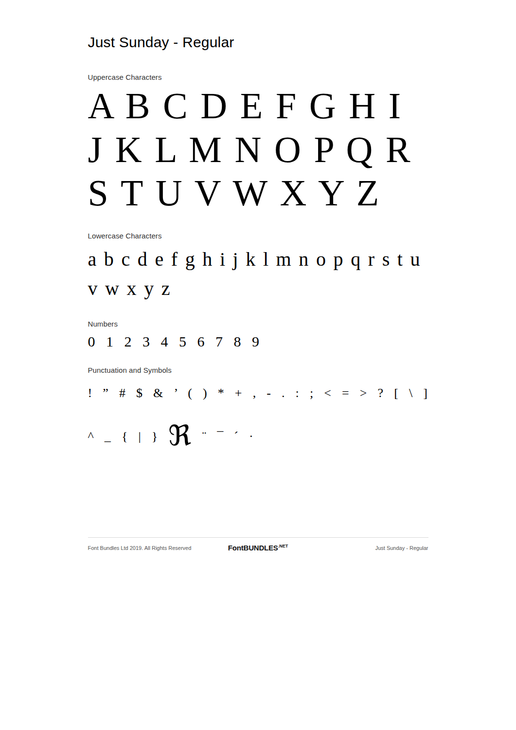Just Sunday - Regular
Uppercase Characters
A B C D E F G H I J K L M N O P Q R S T U V W X Y Z
Lowercase Characters
a b c d e f g h i j k l m n o p q r s t u v w x y z
Numbers
0 1 2 3 4 5 6 7 8 9
Punctuation and Symbols
! ” # $ & ’ ( ) * + , - . : ; < = > ? [ \ ] ^ _ { | } ℜ ¨ ¯ ´ ·
Font Bundles Ltd 2019. All Rights Reserved
FontBUNDLES.NET
Just Sunday - Regular